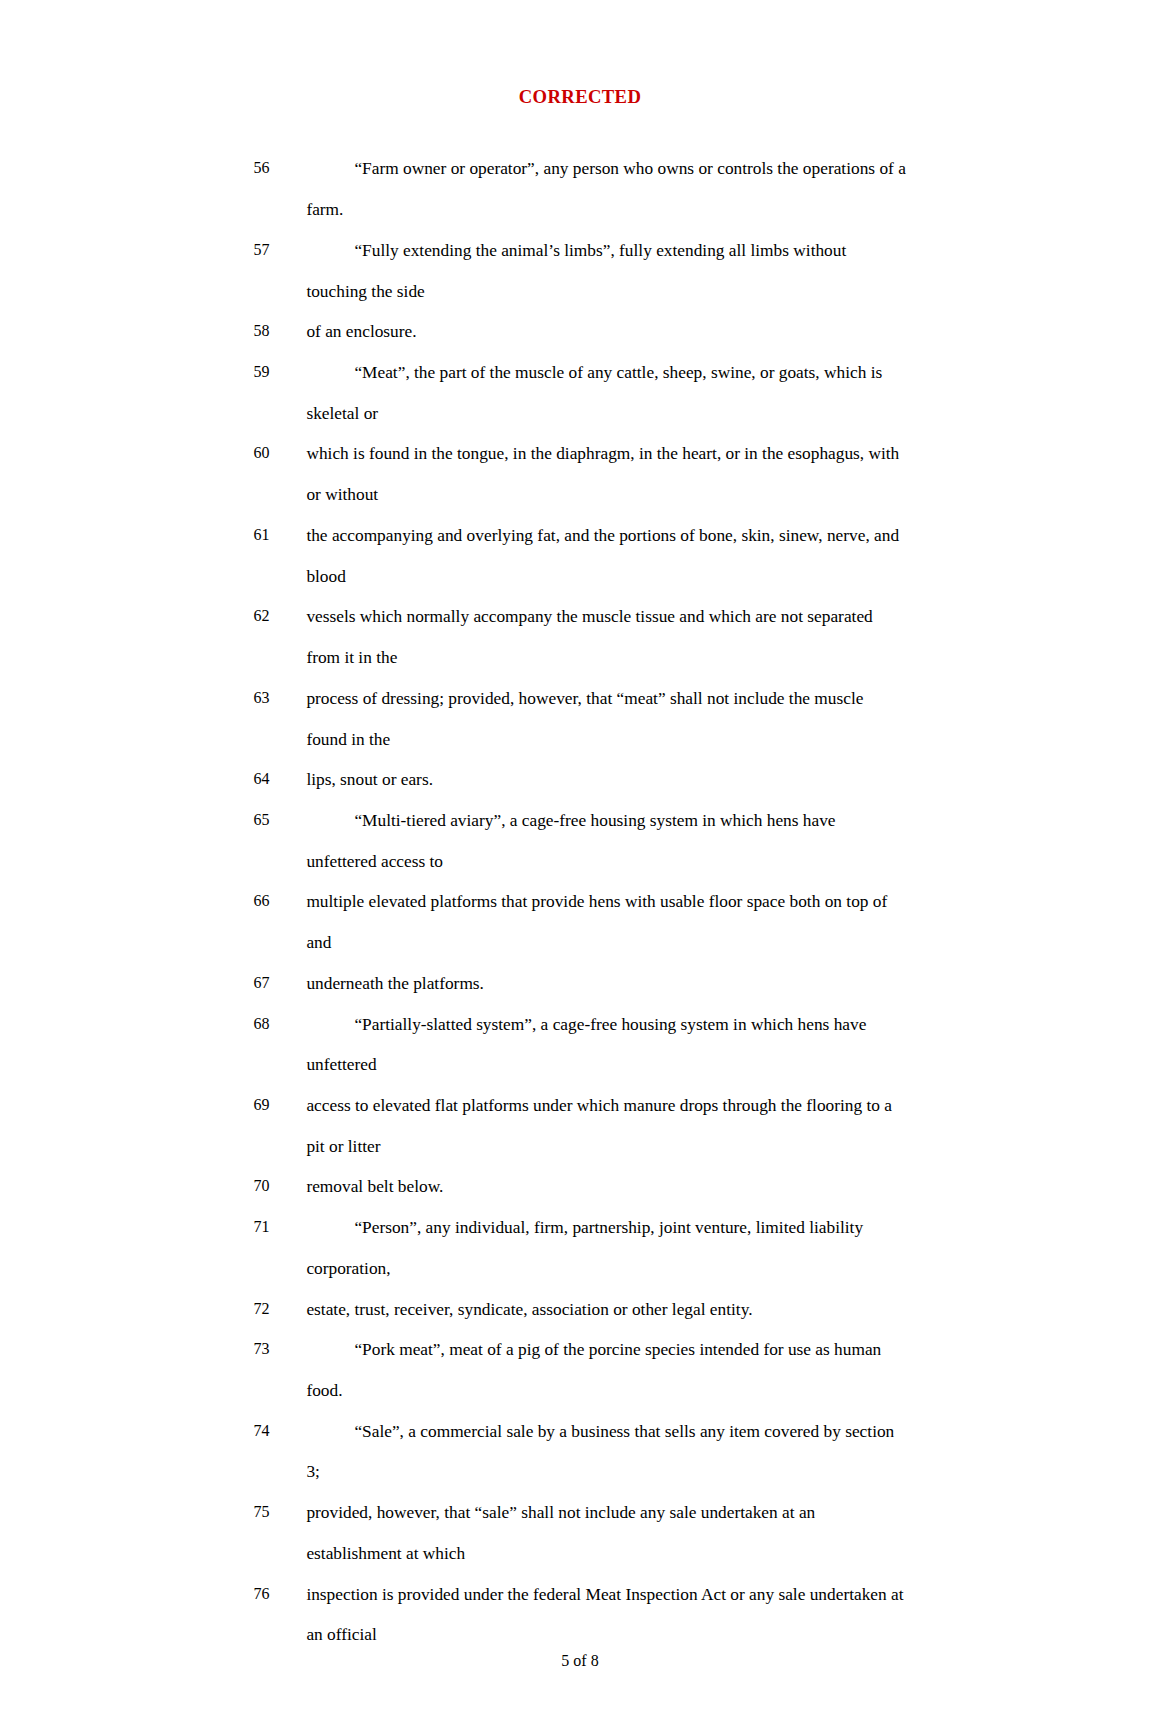CORRECTED
| 56 | “Farm owner or operator”, any person who owns or controls the operations of a farm. |
| 57 | “Fully extending the animal’s limbs”, fully extending all limbs without touching the side |
| 58 | of an enclosure. |
| 59 | “Meat”, the part of the muscle of any cattle, sheep, swine, or goats, which is skeletal or |
| 60 | which is found in the tongue, in the diaphragm, in the heart, or in the esophagus, with or without |
| 61 | the accompanying and overlying fat, and the portions of bone, skin, sinew, nerve, and blood |
| 62 | vessels which normally accompany the muscle tissue and which are not separated from it in the |
| 63 | process of dressing; provided, however, that “meat” shall not include the muscle found in the |
| 64 | lips, snout or ears. |
| 65 | “Multi-tiered aviary”, a cage-free housing system in which hens have unfettered access to |
| 66 | multiple elevated platforms that provide hens with usable floor space both on top of and |
| 67 | underneath the platforms. |
| 68 | “Partially-slatted system”, a cage-free housing system in which hens have unfettered |
| 69 | access to elevated flat platforms under which manure drops through the flooring to a pit or litter |
| 70 | removal belt below. |
| 71 | “Person”, any individual, firm, partnership, joint venture, limited liability corporation, |
| 72 | estate, trust, receiver, syndicate, association or other legal entity. |
| 73 | “Pork meat”, meat of a pig of the porcine species intended for use as human food. |
| 74 | “Sale”, a commercial sale by a business that sells any item covered by section 3; |
| 75 | provided, however, that “sale” shall not include any sale undertaken at an establishment at which |
| 76 | inspection is provided under the federal Meat Inspection Act or any sale undertaken at an official |
5 of 8